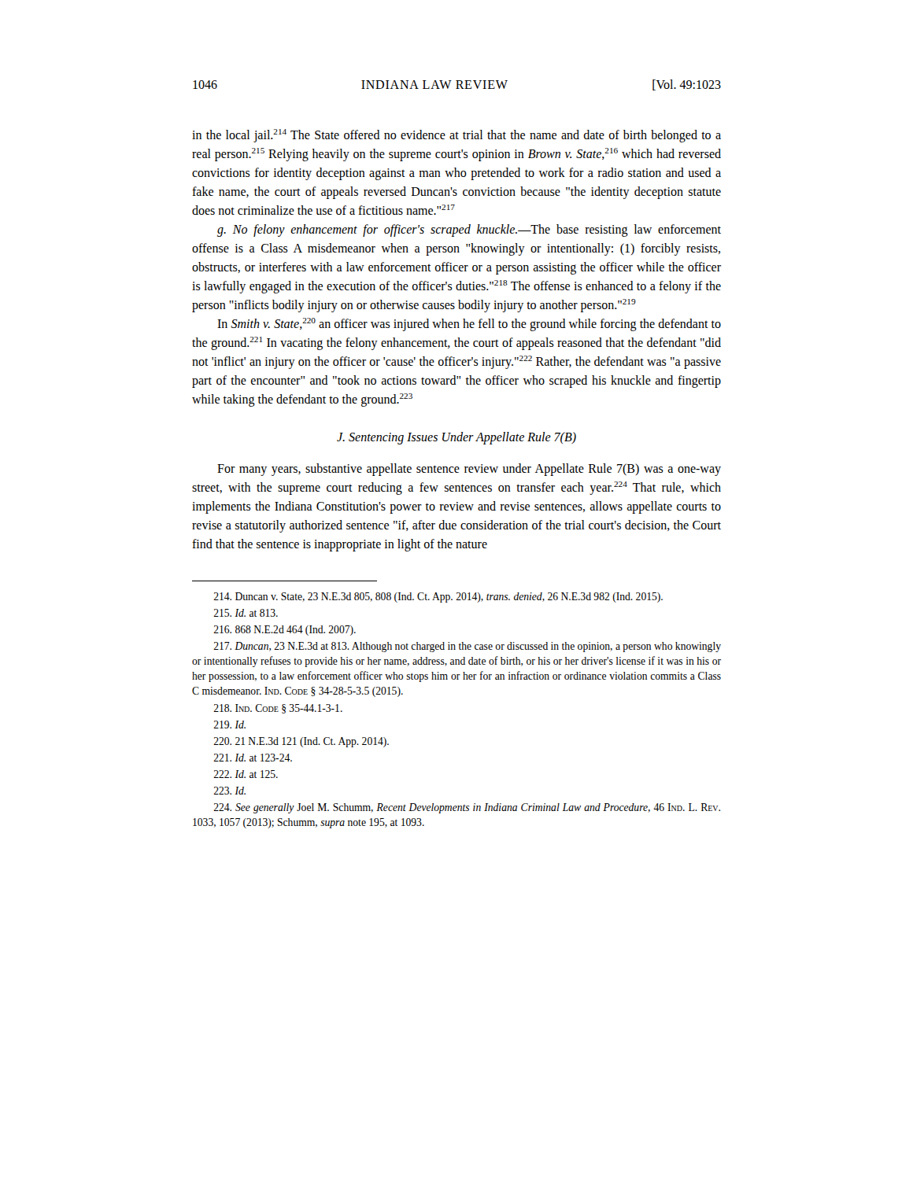1046 INDIANA LAW REVIEW [Vol. 49:1023
in the local jail.214 The State offered no evidence at trial that the name and date of birth belonged to a real person.215 Relying heavily on the supreme court's opinion in Brown v. State,216 which had reversed convictions for identity deception against a man who pretended to work for a radio station and used a fake name, the court of appeals reversed Duncan's conviction because "the identity deception statute does not criminalize the use of a fictitious name."217
g. No felony enhancement for officer's scraped knuckle.—The base resisting law enforcement offense is a Class A misdemeanor when a person "knowingly or intentionally: (1) forcibly resists, obstructs, or interferes with a law enforcement officer or a person assisting the officer while the officer is lawfully engaged in the execution of the officer's duties."218 The offense is enhanced to a felony if the person "inflicts bodily injury on or otherwise causes bodily injury to another person."219
In Smith v. State,220 an officer was injured when he fell to the ground while forcing the defendant to the ground.221 In vacating the felony enhancement, the court of appeals reasoned that the defendant "did not 'inflict' an injury on the officer or 'cause' the officer's injury."222 Rather, the defendant was "a passive part of the encounter" and "took no actions toward" the officer who scraped his knuckle and fingertip while taking the defendant to the ground.223
J. Sentencing Issues Under Appellate Rule 7(B)
For many years, substantive appellate sentence review under Appellate Rule 7(B) was a one-way street, with the supreme court reducing a few sentences on transfer each year.224 That rule, which implements the Indiana Constitution's power to review and revise sentences, allows appellate courts to revise a statutorily authorized sentence "if, after due consideration of the trial court's decision, the Court find that the sentence is inappropriate in light of the nature
214. Duncan v. State, 23 N.E.3d 805, 808 (Ind. Ct. App. 2014), trans. denied, 26 N.E.3d 982 (Ind. 2015).
215. Id. at 813.
216. 868 N.E.2d 464 (Ind. 2007).
217. Duncan, 23 N.E.3d at 813. Although not charged in the case or discussed in the opinion, a person who knowingly or intentionally refuses to provide his or her name, address, and date of birth, or his or her driver's license if it was in his or her possession, to a law enforcement officer who stops him or her for an infraction or ordinance violation commits a Class C misdemeanor. Ind. Code § 34-28-5-3.5 (2015).
218. Ind. Code § 35-44.1-3-1.
219. Id.
220. 21 N.E.3d 121 (Ind. Ct. App. 2014).
221. Id. at 123-24.
222. Id. at 125.
223. Id.
224. See generally Joel M. Schumm, Recent Developments in Indiana Criminal Law and Procedure, 46 Ind. L. Rev. 1033, 1057 (2013); Schumm, supra note 195, at 1093.